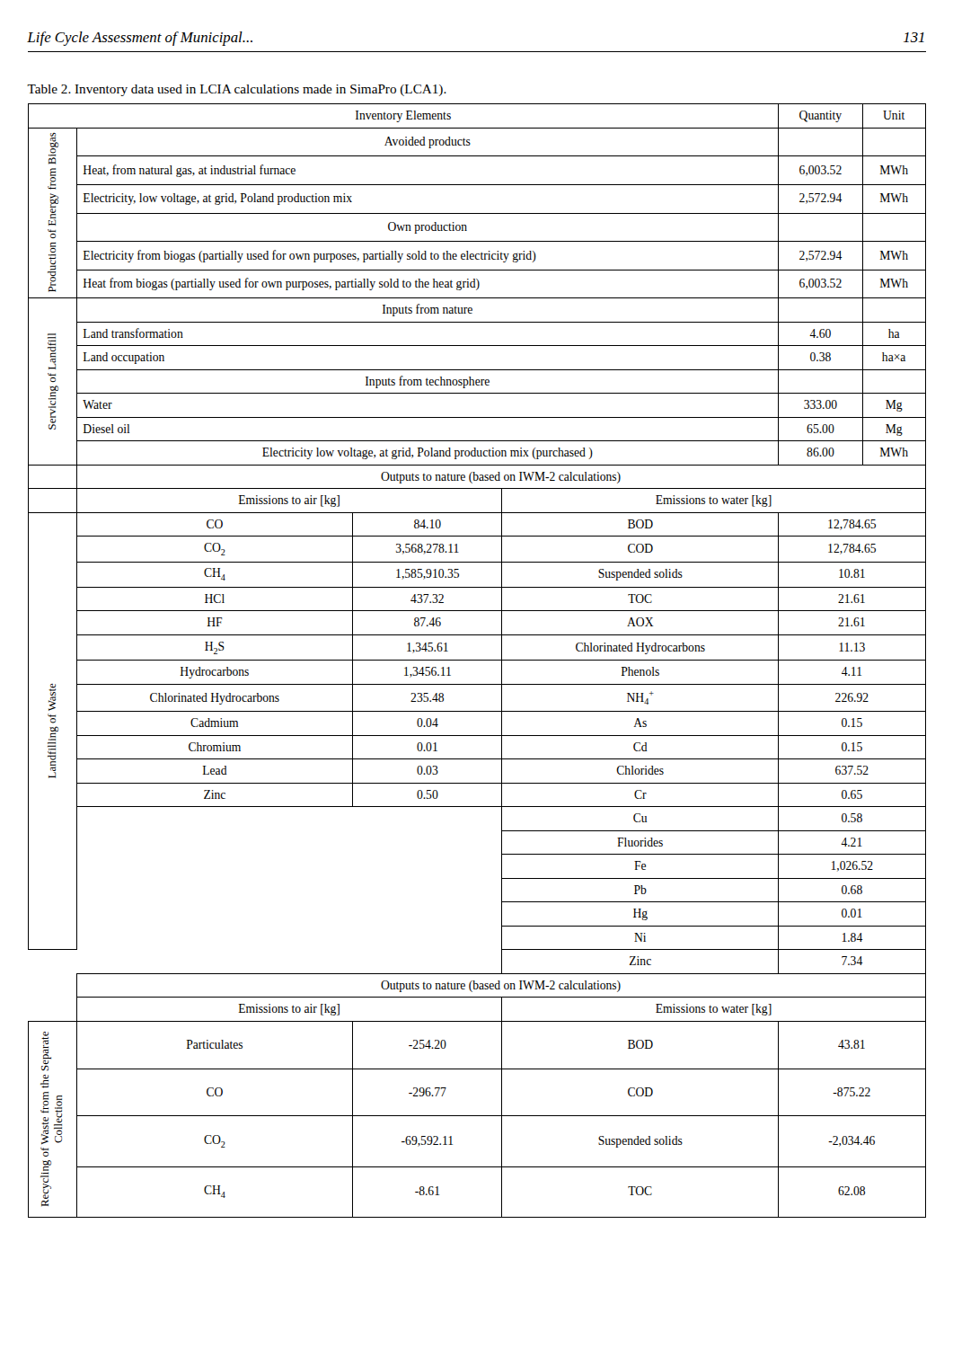Life Cycle Assessment of Municipal... 131
Table 2. Inventory data used in LCIA calculations made in SimaPro (LCA1).
| Inventory Elements | Quantity | Unit |
| Production of Energy from Biogas | Avoided products | | |
| Heat, from natural gas, at industrial furnace | 6,003.52 | MWh |
| Electricity, low voltage, at grid, Poland production mix | 2,572.94 | MWh |
| Own production | | |
| Electricity from biogas (partially used for own purposes, partially sold to the electricity grid) | 2,572.94 | MWh |
| Heat from biogas (partially used for own purposes, partially sold to the heat grid) | 6,003.52 | MWh |
| Servicing of Landfill | Inputs from nature | | |
| Land transformation | 4.60 | ha |
| Land occupation | 0.38 | ha×a |
| Inputs from technosphere | | |
| Water | 333.00 | Mg |
| Diesel oil | 65.00 | Mg |
| Electricity low voltage, at grid, Poland production mix (purchased ) | 86.00 | MWh |
| | Outputs to nature (based on IWM-2 calculations) |
| | Emissions to air [kg] | Emissions to water [kg] |
| Landfilling of Waste | CO | 84.10 | BOD | 12,784.65 |
| CO 2 | 3,568,278.11 | COD | 12,784.65 |
| CH 4 | 1,585,910.35 | Suspended solids | 10.81 |
| HCl | 437.32 | TOC | 21.61 |
| HF | 87.46 | AOX | 21.61 |
| H 2 S | 1,345.61 | Chlorinated Hydrocarbons | 11.13 |
| Hydrocarbons | 1,3456.11 | Phenols | 4.11 |
| Chlorinated Hydrocarbons | 235.48 | NH 4 + | 226.92 |
| Cadmium | 0.04 | As | 0.15 |
| Chromium | 0.01 | Cd | 0.15 |
| Lead | 0.03 | Chlorides | 637.52 |
| Zinc | 0.50 | Cr | 0.65 |
| | Cu | 0.58 |
| | Fluorides | 4.21 |
| | Fe | 1,026.52 |
| | Pb | 0.68 |
| | Hg | 0.01 |
| | Ni | 1.84 |
| | | Zinc | 7.34 |
| | Outputs to nature (based on IWM-2 calculations) |
| | Emissions to air [kg] | Emissions to water [kg] |
| Recycling of Waste from the Separate Collection | Particulates | -254.20 | BOD | 43.81 |
| CO | -296.77 | COD | -875.22 |
| CO 2 | -69,592.11 | Suspended solids | -2,034.46 |
| CH 4 | -8.61 | TOC | 62.08 |